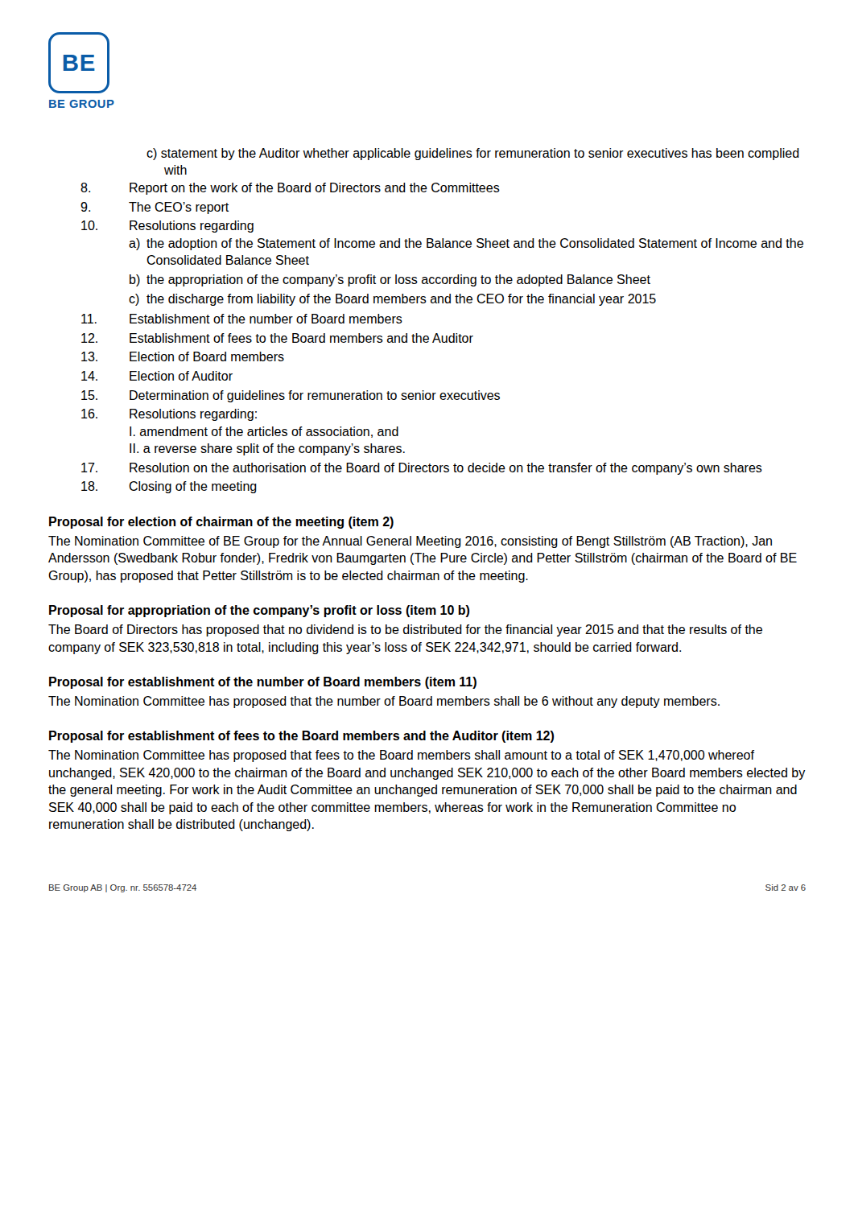BE
BE GROUP
c) statement by the Auditor whether applicable guidelines for remuneration to senior executives has been complied with
8.
Report on the work of the Board of Directors and the Committees
9.
The CEO’s report
10.
Resolutions regarding
a) the adoption of the Statement of Income and the Balance Sheet and the Consolidated Statement of Income and the Consolidated Balance Sheet
b) the appropriation of the company’s profit or loss according to the adopted Balance Sheet
c) the discharge from liability of the Board members and the CEO for the financial year 2015
11.
Establishment of the number of Board members
12.
Establishment of fees to the Board members and the Auditor
13.
Election of Board members
14.
Election of Auditor
15.
Determination of guidelines for remuneration to senior executives
16.
Resolutions regarding:
I. amendment of the articles of association, and
II. a reverse share split of the company’s shares.
17.
Resolution on the authorisation of the Board of Directors to decide on the transfer of the company’s own shares
18.
Closing of the meeting
Proposal for election of chairman of the meeting (item 2)
The Nomination Committee of BE Group for the Annual General Meeting 2016, consisting of Bengt Stillström (AB Traction), Jan Andersson (Swedbank Robur fonder), Fredrik von Baumgarten (The Pure Circle) and Petter Stillström (chairman of the Board of BE Group), has proposed that Petter Stillström is to be elected chairman of the meeting.
Proposal for appropriation of the company’s profit or loss (item 10 b)
The Board of Directors has proposed that no dividend is to be distributed for the financial year 2015 and that the results of the company of SEK 323,530,818 in total, including this year’s loss of SEK 224,342,971, should be carried forward.
Proposal for establishment of the number of Board members (item 11)
The Nomination Committee has proposed that the number of Board members shall be 6 without any deputy members.
Proposal for establishment of fees to the Board members and the Auditor (item 12)
The Nomination Committee has proposed that fees to the Board members shall amount to a total of SEK 1,470,000 whereof unchanged, SEK 420,000 to the chairman of the Board and unchanged SEK 210,000 to each of the other Board members elected by the general meeting. For work in the Audit Committee an unchanged remuneration of SEK 70,000 shall be paid to the chairman and SEK 40,000 shall be paid to each of the other committee members, whereas for work in the Remuneration Committee no remuneration shall be distributed (unchanged).
BE Group AB | Org. nr. 556578-4724
Sid 2 av 6